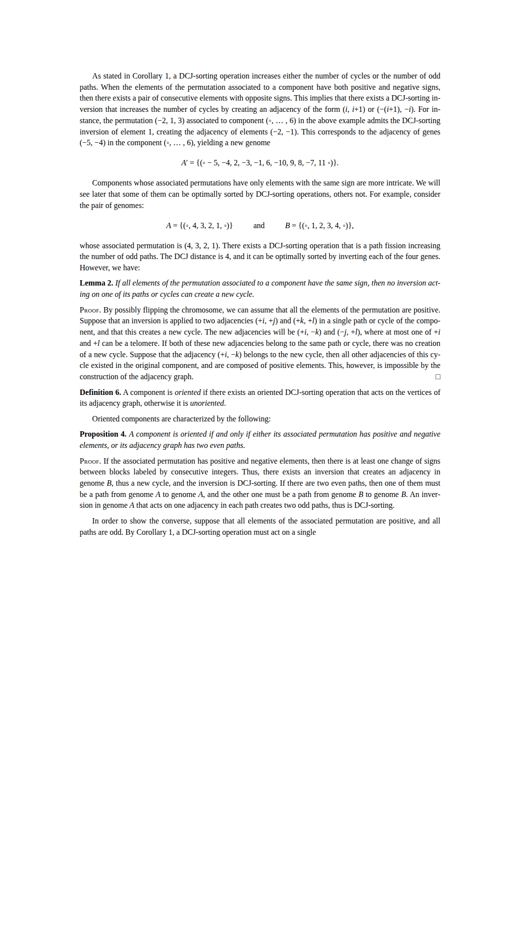As stated in Corollary 1, a DCJ-sorting operation increases either the number of cycles or the number of odd paths. When the elements of the permutation associated to a component have both positive and negative signs, then there exists a pair of consecutive elements with opposite signs. This implies that there exists a DCJ-sorting inversion that increases the number of cycles by creating an adjacency of the form (i, i+1) or (−(i+1), −i). For instance, the permutation (−2, 1, 3) associated to component (◦, … , 6) in the above example admits the DCJ-sorting inversion of element 1, creating the adjacency of elements (−2, −1). This corresponds to the adjacency of genes (−5, −4) in the component (◦, … , 6), yielding a new genome
A′ = {(◦ − 5, −4, 2, −3, −1, 6, −10, 9, 8, −7, 11 ◦)}.
Components whose associated permutations have only elements with the same sign are more intricate. We will see later that some of them can be optimally sorted by DCJ-sorting operations, others not. For example, consider the pair of genomes:
A = {(◦, 4, 3, 2, 1, ◦)} and B = {(◦, 1, 2, 3, 4, ◦)},
whose associated permutation is (4, 3, 2, 1). There exists a DCJ-sorting operation that is a path fission increasing the number of odd paths. The DCJ distance is 4, and it can be optimally sorted by inverting each of the four genes. However, we have:
Lemma 2. If all elements of the permutation associated to a component have the same sign, then no inversion acting on one of its paths or cycles can create a new cycle.
Proof. By possibly flipping the chromosome, we can assume that all the elements of the permutation are positive. Suppose that an inversion is applied to two adjacencies (+i, +j) and (+k, +l) in a single path or cycle of the component, and that this creates a new cycle. The new adjacencies will be (+i, −k) and (−j, +l), where at most one of +i and +l can be a telomere. If both of these new adjacencies belong to the same path or cycle, there was no creation of a new cycle. Suppose that the adjacency (+i, −k) belongs to the new cycle, then all other adjacencies of this cycle existed in the original component, and are composed of positive elements. This, however, is impossible by the construction of the adjacency graph.□
Definition 6. A component is oriented if there exists an oriented DCJ-sorting operation that acts on the vertices of its adjacency graph, otherwise it is unoriented.
Oriented components are characterized by the following:
Proposition 4. A component is oriented if and only if either its associated permutation has positive and negative elements, or its adjacency graph has two even paths.
Proof. If the associated permutation has positive and negative elements, then there is at least one change of signs between blocks labeled by consecutive integers. Thus, there exists an inversion that creates an adjacency in genome B, thus a new cycle, and the inversion is DCJ-sorting. If there are two even paths, then one of them must be a path from genome A to genome A, and the other one must be a path from genome B to genome B. An inversion in genome A that acts on one adjacency in each path creates two odd paths, thus is DCJ-sorting.
In order to show the converse, suppose that all elements of the associated permutation are positive, and all paths are odd. By Corollary 1, a DCJ-sorting operation must act on a single
7